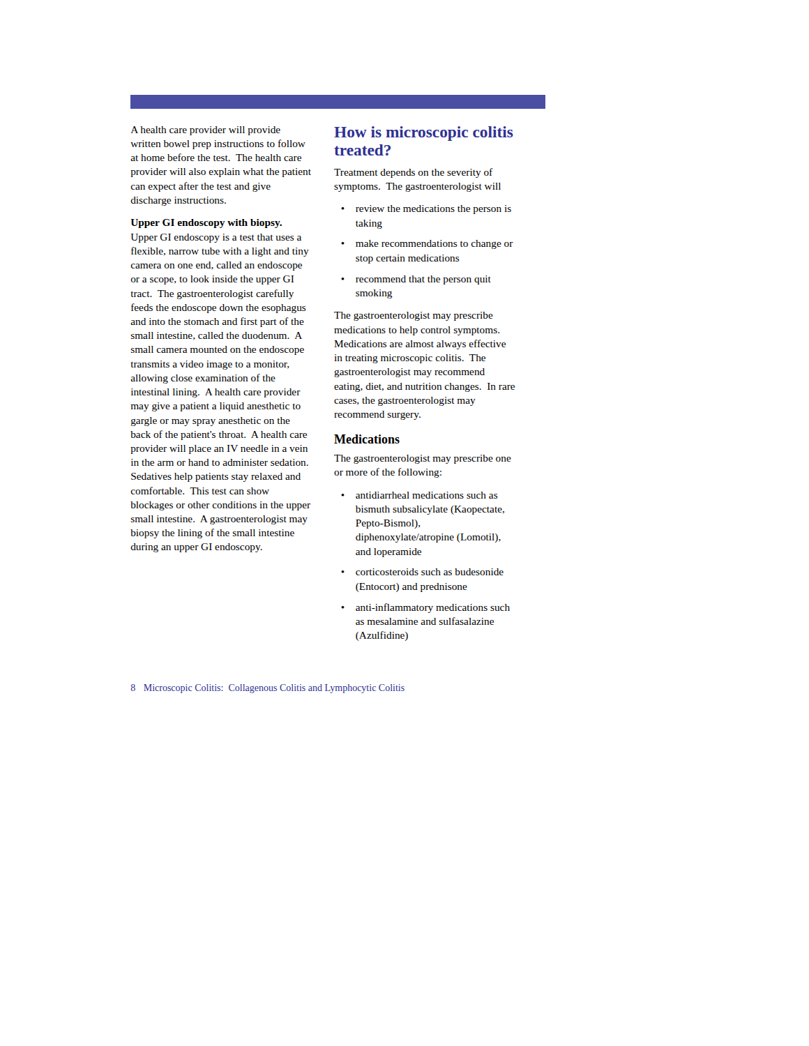A health care provider will provide written bowel prep instructions to follow at home before the test. The health care provider will also explain what the patient can expect after the test and give discharge instructions.
Upper GI endoscopy with biopsy. Upper GI endoscopy is a test that uses a flexible, narrow tube with a light and tiny camera on one end, called an endoscope or a scope, to look inside the upper GI tract. The gastroenterologist carefully feeds the endoscope down the esophagus and into the stomach and first part of the small intestine, called the duodenum. A small camera mounted on the endoscope transmits a video image to a monitor, allowing close examination of the intestinal lining. A health care provider may give a patient a liquid anesthetic to gargle or may spray anesthetic on the back of the patient's throat. A health care provider will place an IV needle in a vein in the arm or hand to administer sedation. Sedatives help patients stay relaxed and comfortable. This test can show blockages or other conditions in the upper small intestine. A gastroenterologist may biopsy the lining of the small intestine during an upper GI endoscopy.
How is microscopic colitis treated?
Treatment depends on the severity of symptoms. The gastroenterologist will
review the medications the person is taking
make recommendations to change or stop certain medications
recommend that the person quit smoking
The gastroenterologist may prescribe medications to help control symptoms. Medications are almost always effective in treating microscopic colitis. The gastroenterologist may recommend eating, diet, and nutrition changes. In rare cases, the gastroenterologist may recommend surgery.
Medications
The gastroenterologist may prescribe one or more of the following:
antidiarrheal medications such as bismuth subsalicylate (Kaopectate, Pepto-Bismol), diphenoxylate/atropine (Lomotil), and loperamide
corticosteroids such as budesonide (Entocort) and prednisone
anti-inflammatory medications such as mesalamine and sulfasalazine (Azulfidine)
8 Microscopic Colitis: Collagenous Colitis and Lymphocytic Colitis